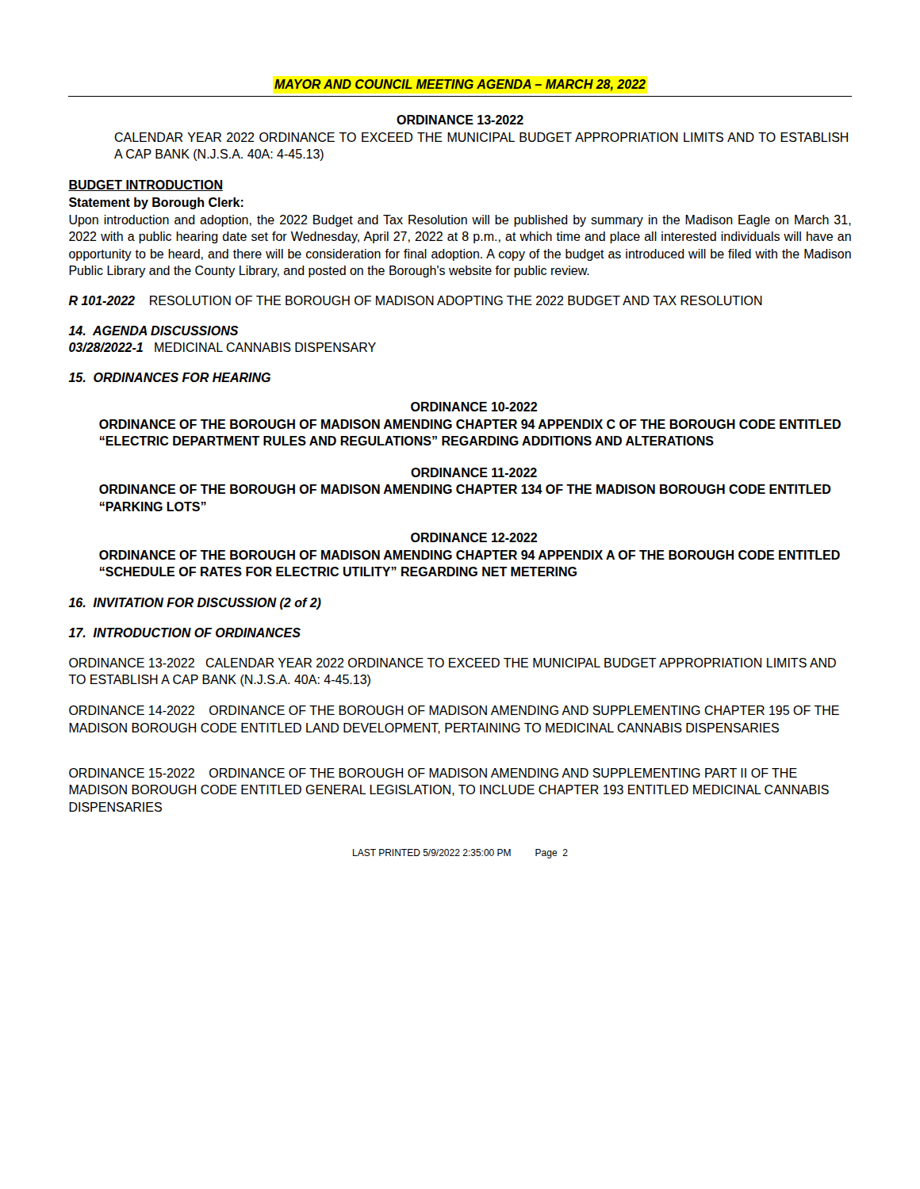MAYOR AND COUNCIL MEETING AGENDA – MARCH 28, 2022
ORDINANCE 13-2022
CALENDAR YEAR 2022 ORDINANCE TO EXCEED THE MUNICIPAL BUDGET APPROPRIATION LIMITS AND TO ESTABLISH A CAP BANK (N.J.S.A. 40A: 4-45.13)
BUDGET INTRODUCTION
Statement by Borough Clerk:
Upon introduction and adoption, the 2022 Budget and Tax Resolution will be published by summary in the Madison Eagle on March 31, 2022 with a public hearing date set for Wednesday, April 27, 2022 at 8 p.m., at which time and place all interested individuals will have an opportunity to be heard, and there will be consideration for final adoption. A copy of the budget as introduced will be filed with the Madison Public Library and the County Library, and posted on the Borough's website for public review.
R 101-2022 RESOLUTION OF THE BOROUGH OF MADISON ADOPTING THE 2022 BUDGET AND TAX RESOLUTION
14. AGENDA DISCUSSIONS
03/28/2022-1 MEDICINAL CANNABIS DISPENSARY
15. ORDINANCES FOR HEARING
ORDINANCE 10-2022 ORDINANCE OF THE BOROUGH OF MADISON AMENDING CHAPTER 94 APPENDIX C OF THE BOROUGH CODE ENTITLED “ELECTRIC DEPARTMENT RULES AND REGULATIONS” REGARDING ADDITIONS AND ALTERATIONS
ORDINANCE 11-2022 ORDINANCE OF THE BOROUGH OF MADISON AMENDING CHAPTER 134 OF THE MADISON BOROUGH CODE ENTITLED “PARKING LOTS”
ORDINANCE 12-2022 ORDINANCE OF THE BOROUGH OF MADISON AMENDING CHAPTER 94 APPENDIX A OF THE BOROUGH CODE ENTITLED “SCHEDULE OF RATES FOR ELECTRIC UTILITY” REGARDING NET METERING
16. INVITATION FOR DISCUSSION (2 of 2)
17. INTRODUCTION OF ORDINANCES
ORDINANCE 13-2022 CALENDAR YEAR 2022 ORDINANCE TO EXCEED THE MUNICIPAL BUDGET APPROPRIATION LIMITS AND TO ESTABLISH A CAP BANK (N.J.S.A. 40A: 4-45.13)
ORDINANCE 14-2022 ORDINANCE OF THE BOROUGH OF MADISON AMENDING AND SUPPLEMENTING CHAPTER 195 OF THE MADISON BOROUGH CODE ENTITLED LAND DEVELOPMENT, PERTAINING TO MEDICINAL CANNABIS DISPENSARIES
ORDINANCE 15-2022 ORDINANCE OF THE BOROUGH OF MADISON AMENDING AND SUPPLEMENTING PART II OF THE MADISON BOROUGH CODE ENTITLED GENERAL LEGISLATION, TO INCLUDE CHAPTER 193 ENTITLED MEDICINAL CANNABIS DISPENSARIES
LAST PRINTED 5/9/2022 2:35:00 PMPage 2